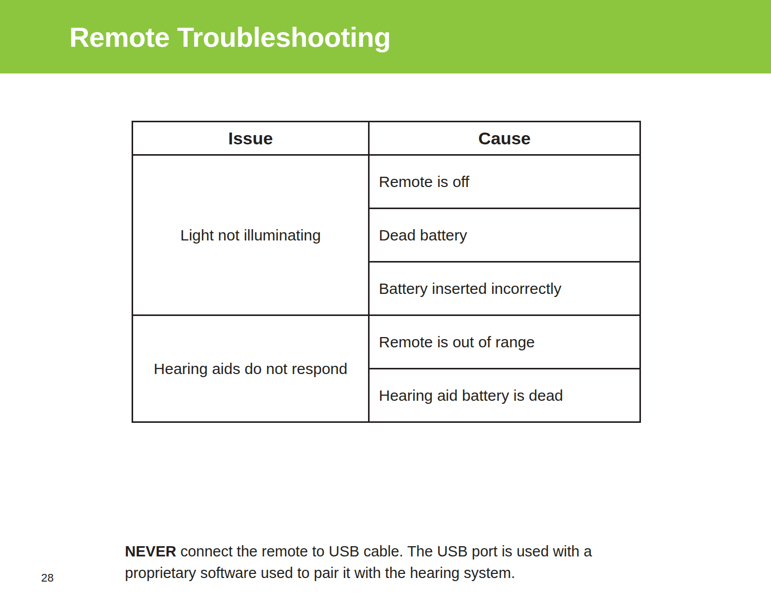Remote Troubleshooting
| Issue | Cause |
| --- | --- |
| Light not illuminating | Remote is off |
| Dead battery |
| Battery inserted incorrectly |
| Hearing aids do not respond | Remote is out of range |
| Hearing aid battery is dead |
NEVER connect the remote to USB cable. The USB port is used with a proprietary software used to pair it with the hearing system.
28